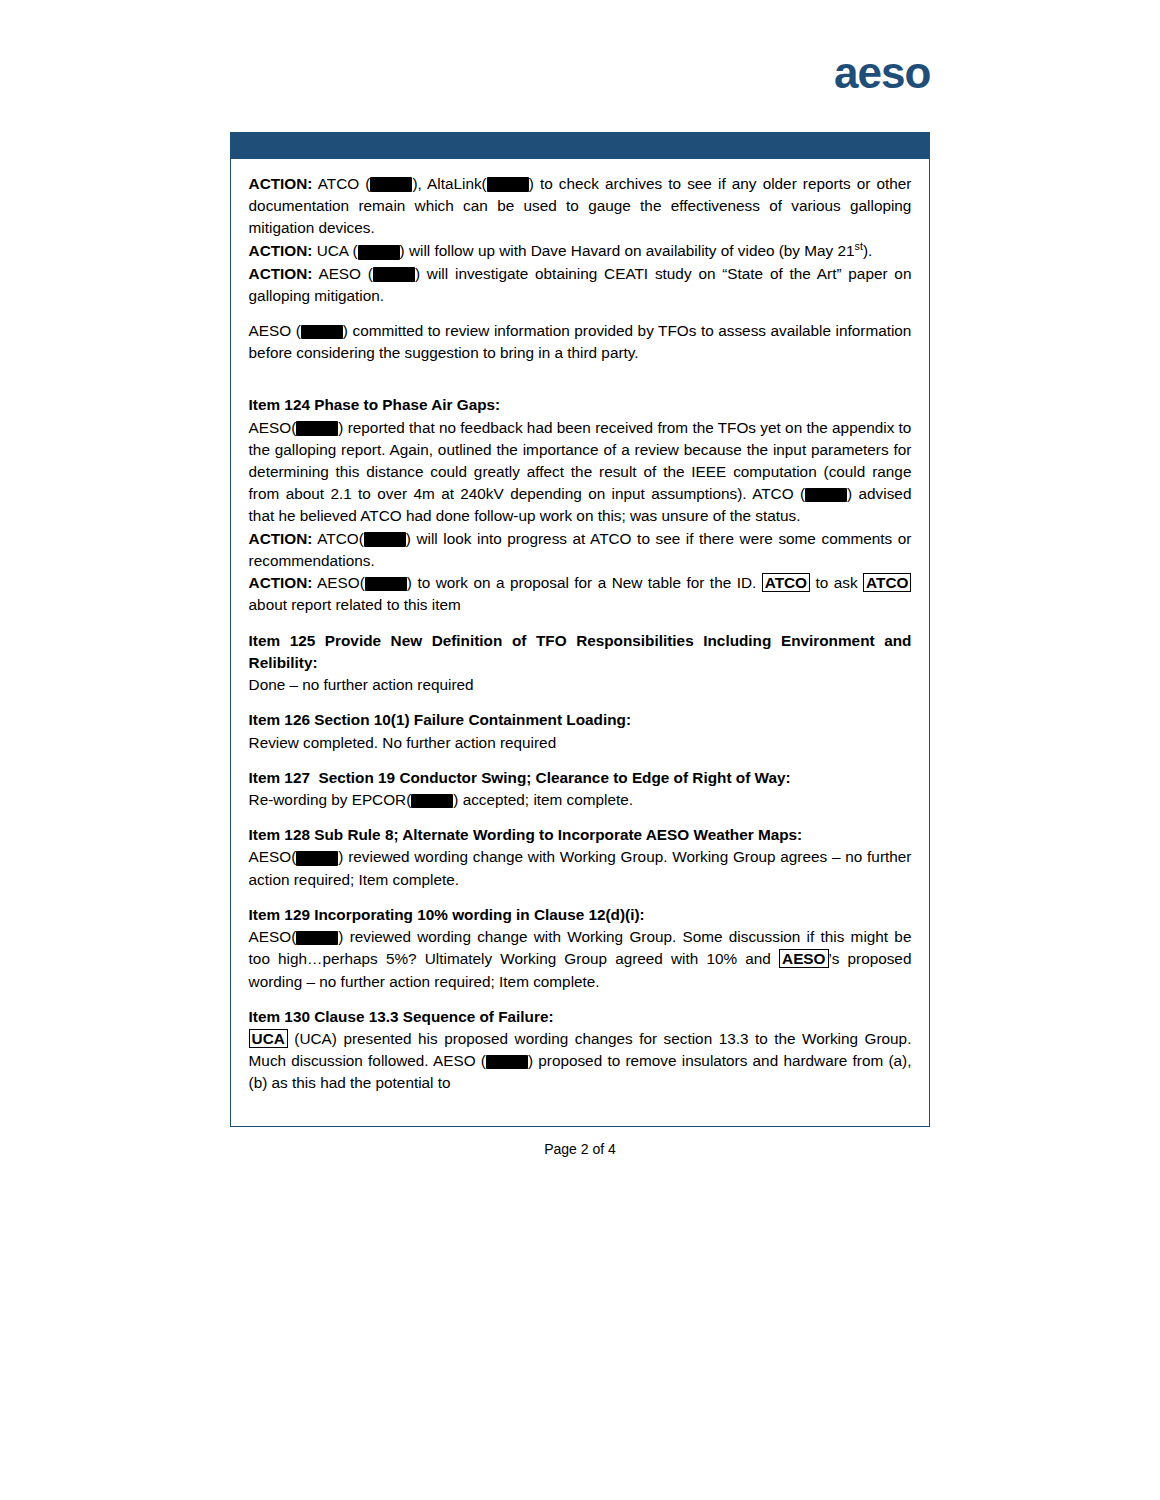aeso
ACTION: ATCO ( ), AltaLink( ) to check archives to see if any older reports or other documentation remain which can be used to gauge the effectiveness of various galloping mitigation devices.
ACTION: UCA ( ) will follow up with Dave Havard on availability of video (by May 21st).
ACTION: AESO ( ) will investigate obtaining CEATI study on “State of the Art” paper on galloping mitigation.
AESO ( ) committed to review information provided by TFOs to assess available information before considering the suggestion to bring in a third party.
Item 124 Phase to Phase Air Gaps:
AESO( ) reported that no feedback had been received from the TFOs yet on the appendix to the galloping report. Again, outlined the importance of a review because the input parameters for determining this distance could greatly affect the result of the IEEE computation (could range from about 2.1 to over 4m at 240kV depending on input assumptions). ATCO ( ) advised that he believed ATCO had done follow-up work on this; was unsure of the status.
ACTION: ATCO( ) will look into progress at ATCO to see if there were some comments or recommendations.
ACTION: AESO( ) to work on a proposal for a New table for the ID. ATCO to ask ATCO about report related to this item
Item 125 Provide New Definition of TFO Responsibilities Including Environment and Relibility:
Done – no further action required
Item 126 Section 10(1) Failure Containment Loading:
Review completed. No further action required
Item 127 Section 19 Conductor Swing; Clearance to Edge of Right of Way:
Re-wording by EPCOR( ) accepted; item complete.
Item 128 Sub Rule 8; Alternate Wording to Incorporate AESO Weather Maps:
AESO( ) reviewed wording change with Working Group. Working Group agrees – no further action required; Item complete.
Item 129 Incorporating 10% wording in Clause 12(d)(i):
AESO( ) reviewed wording change with Working Group. Some discussion if this might be too high…perhaps 5%? Ultimately Working Group agreed with 10% and AESO’s proposed wording – no further action required; Item complete.
Item 130 Clause 13.3 Sequence of Failure:
UCA (UCA) presented his proposed wording changes for section 13.3 to the Working Group. Much discussion followed. AESO ( ) proposed to remove insulators and hardware from (a), (b) as this had the potential to
Page 2 of 4